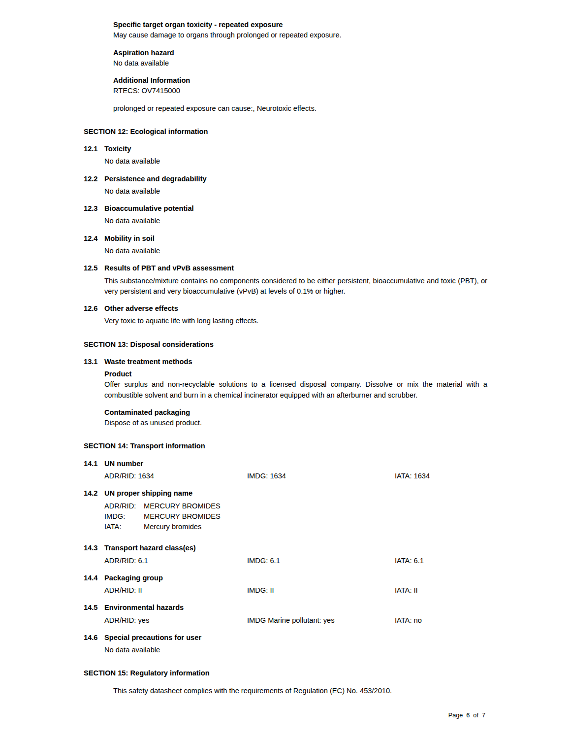Specific target organ toxicity - repeated exposure
May cause damage to organs through prolonged or repeated exposure.
Aspiration hazard
No data available
Additional Information
RTECS: OV7415000
prolonged or repeated exposure can cause:, Neurotoxic effects.
SECTION 12: Ecological information
12.1 Toxicity
No data available
12.2 Persistence and degradability
No data available
12.3 Bioaccumulative potential
No data available
12.4 Mobility in soil
No data available
12.5 Results of PBT and vPvB assessment
This substance/mixture contains no components considered to be either persistent, bioaccumulative and toxic (PBT), or very persistent and very bioaccumulative (vPvB) at levels of 0.1% or higher.
12.6 Other adverse effects
Very toxic to aquatic life with long lasting effects.
SECTION 13: Disposal considerations
13.1 Waste treatment methods
Product
Offer surplus and non-recyclable solutions to a licensed disposal company. Dissolve or mix the material with a combustible solvent and burn in a chemical incinerator equipped with an afterburner and scrubber.
Contaminated packaging
Dispose of as unused product.
SECTION 14: Transport information
14.1 UN number
ADR/RID: 1634
IMDG: 1634
IATA: 1634
14.2 UN proper shipping name
ADR/RID: MERCURY BROMIDES
IMDG: MERCURY BROMIDES
IATA: Mercury bromides
14.3 Transport hazard class(es)
ADR/RID: 6.1
IMDG: 6.1
IATA: 6.1
14.4 Packaging group
ADR/RID: II
IMDG: II
IATA: II
14.5 Environmental hazards
ADR/RID: yes
IMDG Marine pollutant: yes
IATA: no
14.6 Special precautions for user
No data available
SECTION 15: Regulatory information
This safety datasheet complies with the requirements of Regulation (EC) No. 453/2010.
Page 6 of 7